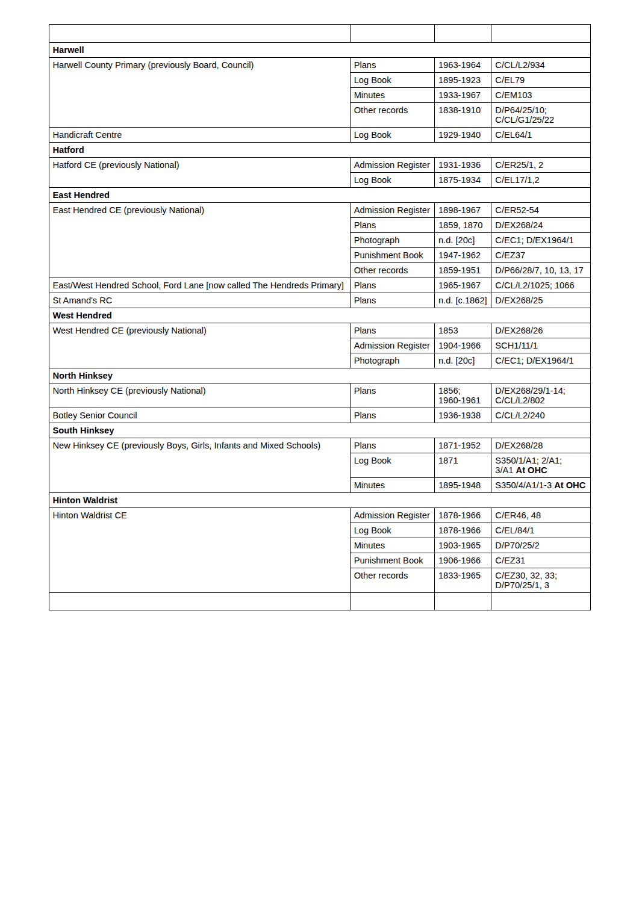| Harwell |
| Harwell County Primary (previously Board, Council) | Plans | 1963-1964 | C/CL/L2/934 |
| Log Book | 1895-1923 | C/EL79 |
| Minutes | 1933-1967 | C/EM103 |
| Other records | 1838-1910 | D/P64/25/10; C/CL/G1/25/22 |
| Handicraft Centre | Log Book | 1929-1940 | C/EL64/1 |
| Hatford |
| Hatford CE (previously National) | Admission Register | 1931-1936 | C/ER25/1, 2 |
| Log Book | 1875-1934 | C/EL17/1,2 |
| East Hendred |
| East Hendred CE (previously National) | Admission Register | 1898-1967 | C/ER52-54 |
| Plans | 1859, 1870 | D/EX268/24 |
| Photograph | n.d. [20c] | C/EC1; D/EX1964/1 |
| Punishment Book | 1947-1962 | C/EZ37 |
| Other records | 1859-1951 | D/P66/28/7, 10, 13, 17 |
| East/West Hendred School, Ford Lane [now called The Hendreds Primary] | Plans | 1965-1967 | C/CL/L2/1025; 1066 |
| St Amand's RC | Plans | n.d. [c.1862] | D/EX268/25 |
| West Hendred |
| West Hendred CE (previously National) | Plans | 1853 | D/EX268/26 |
| Admission Register | 1904-1966 | SCH1/11/1 |
| Photograph | n.d. [20c] | C/EC1; D/EX1964/1 |
| North Hinksey |
| North Hinksey CE (previously National) | Plans | 1856; 1960-1961 | D/EX268/29/1-14; C/CL/L2/802 |
| Botley Senior Council | Plans | 1936-1938 | C/CL/L2/240 |
| South Hinksey |
| New Hinksey CE (previously Boys, Girls, Infants and Mixed Schools) | Plans | 1871-1952 | D/EX268/28 |
| Log Book | 1871 | S350/1/A1; 2/A1; 3/A1 At OHC |
| Minutes | 1895-1948 | S350/4/A1/1-3 At OHC |
| Hinton Waldrist |
| Hinton Waldrist CE | Admission Register | 1878-1966 | C/ER46, 48 |
| Log Book | 1878-1966 | C/EL/84/1 |
| Minutes | 1903-1965 | D/P70/25/2 |
| Punishment Book | 1906-1966 | C/EZ31 |
| Other records | 1833-1965 | C/EZ30, 32, 33; D/P70/25/1, 3 |